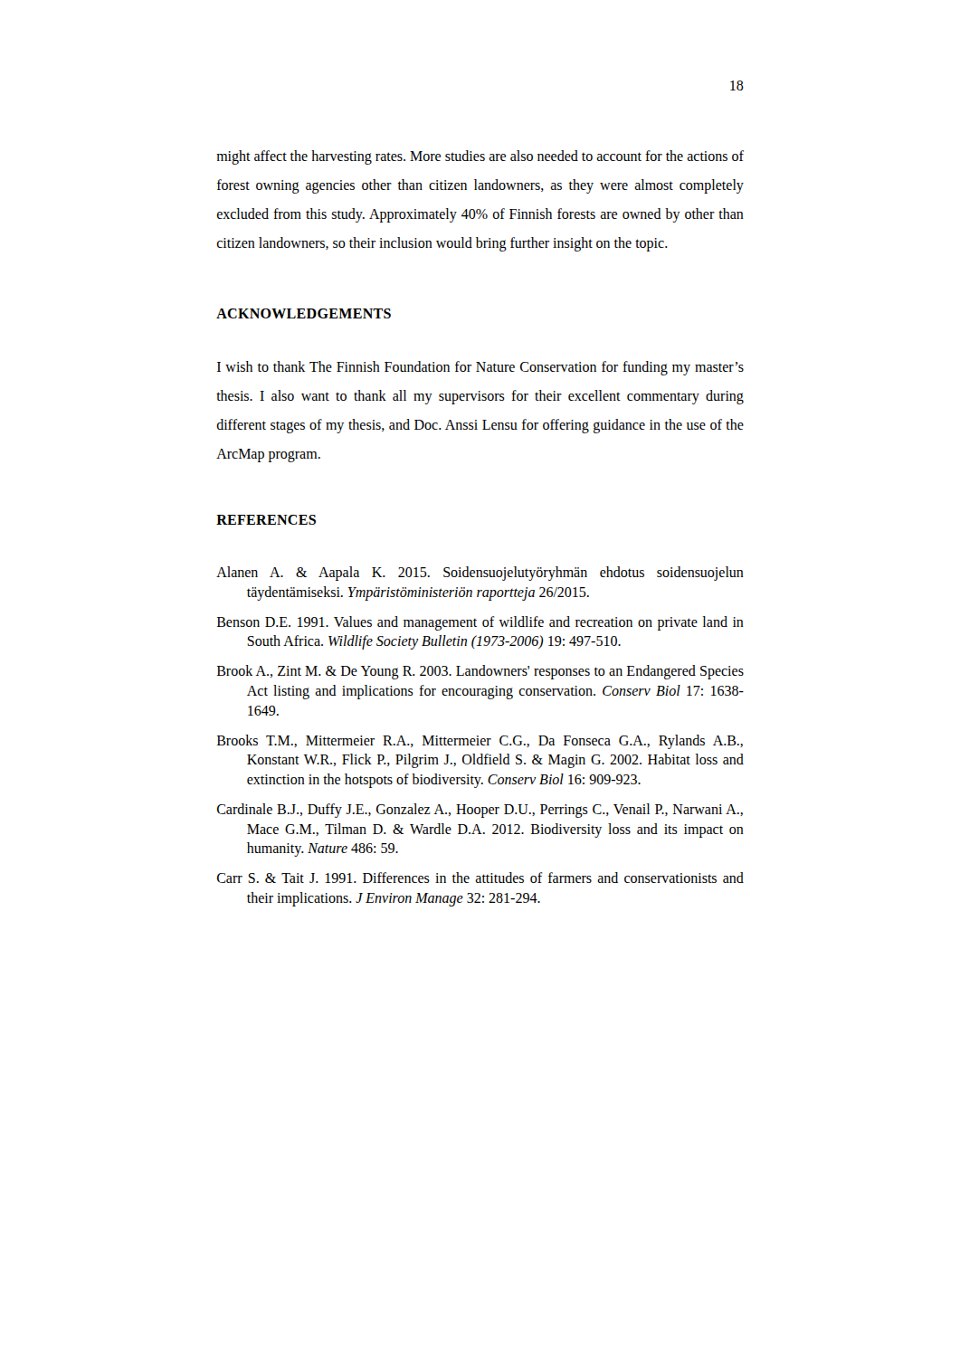18
might affect the harvesting rates. More studies are also needed to account for the actions of forest owning agencies other than citizen landowners, as they were almost completely excluded from this study. Approximately 40% of Finnish forests are owned by other than citizen landowners, so their inclusion would bring further insight on the topic.
ACKNOWLEDGEMENTS
I wish to thank The Finnish Foundation for Nature Conservation for funding my master’s thesis. I also want to thank all my supervisors for their excellent commentary during different stages of my thesis, and Doc. Anssi Lensu for offering guidance in the use of the ArcMap program.
REFERENCES
Alanen A. & Aapala K. 2015. Soidensuojelutyöryhmän ehdotus soidensuojelun täydentämiseksi. Ympäristöministeriön raportteja 26/2015.
Benson D.E. 1991. Values and management of wildlife and recreation on private land in South Africa. Wildlife Society Bulletin (1973-2006) 19: 497-510.
Brook A., Zint M. & De Young R. 2003. Landowners' responses to an Endangered Species Act listing and implications for encouraging conservation. Conserv Biol 17: 1638-1649.
Brooks T.M., Mittermeier R.A., Mittermeier C.G., Da Fonseca G.A., Rylands A.B., Konstant W.R., Flick P., Pilgrim J., Oldfield S. & Magin G. 2002. Habitat loss and extinction in the hotspots of biodiversity. Conserv Biol 16: 909-923.
Cardinale B.J., Duffy J.E., Gonzalez A., Hooper D.U., Perrings C., Venail P., Narwani A., Mace G.M., Tilman D. & Wardle D.A. 2012. Biodiversity loss and its impact on humanity. Nature 486: 59.
Carr S. & Tait J. 1991. Differences in the attitudes of farmers and conservationists and their implications. J Environ Manage 32: 281-294.